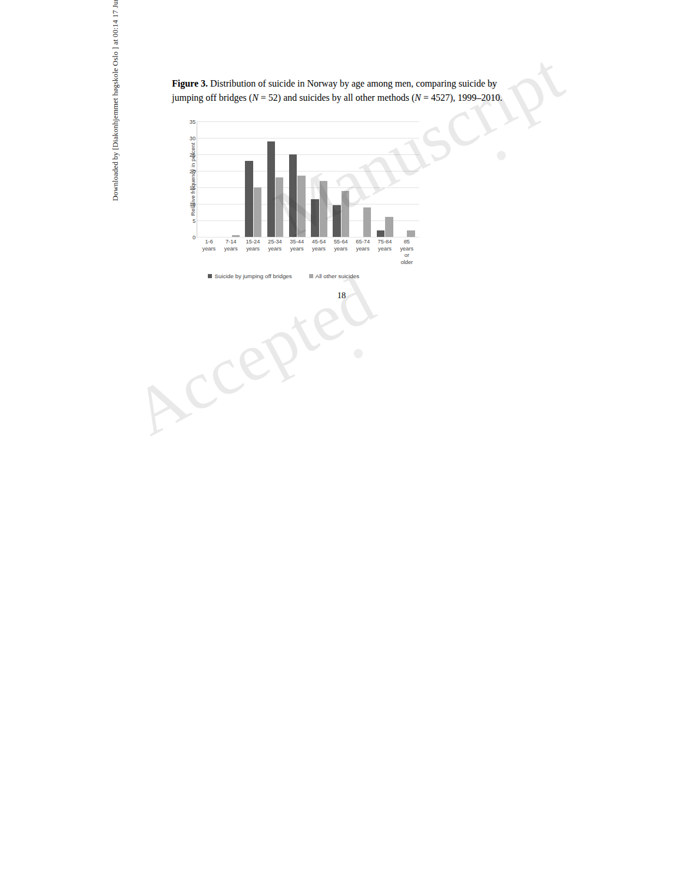Downloaded by [Diakonhjemmet høgskole Oslo ] at 00:14 17 June 2016
Figure 3. Distribution of suicide in Norway by age among men, comparing suicide by jumping off bridges (N = 52) and suicides by all other methods (N = 4527), 1999–2010.
Relative frequency in percent
35
30
25
20
15
10
5
0
1-6
years 7-14
years 15-24
years 25-34
years 35-44
years 45-54
years 55-64
years 65-74
years 75-84
years 85
years
or
older
Suicide by jumping off bridges All other suicides
Manuscript
Accepted
18